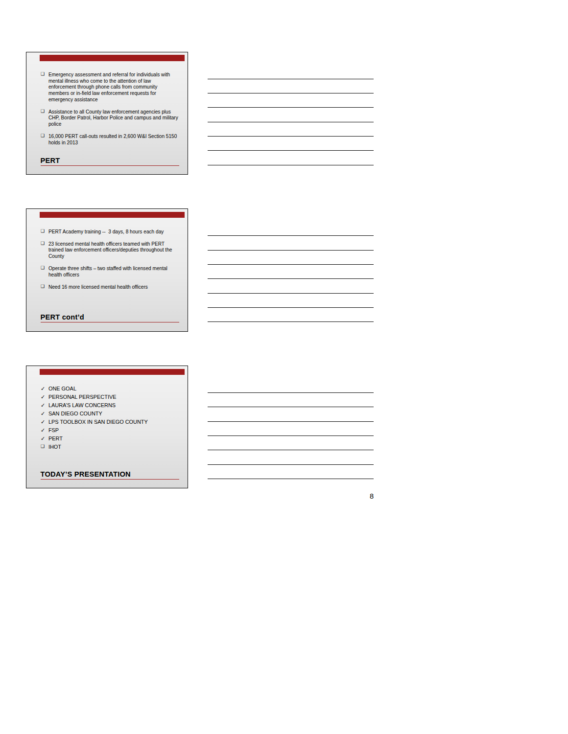Emergency assessment and referral for individuals with mental illness who come to the attention of law enforcement through phone calls from community members or in-field law enforcement requests for emergency assistance
Assistance to all County law enforcement agencies plus CHP, Border Patrol, Harbor Police and campus and military police
16,000 PERT call-outs resulted in 2,600 W&I Section 5150 holds in 2013
PERT
PERT Academy training -- 3 days, 8 hours each day
23 licensed mental health officers teamed with PERT trained law enforcement officers/deputies throughout the County
Operate three shifts – two staffed with licensed mental health officers
Need 16 more licensed mental health officers
PERT cont’d
ONE GOAL
PERSONAL PERSPECTIVE
LAURA’S LAW CONCERNS
SAN DIEGO COUNTY
LPS TOOLBOX IN SAN DIEGO COUNTY
FSP
PERT
IHOT
TODAY’S PRESENTATION
8